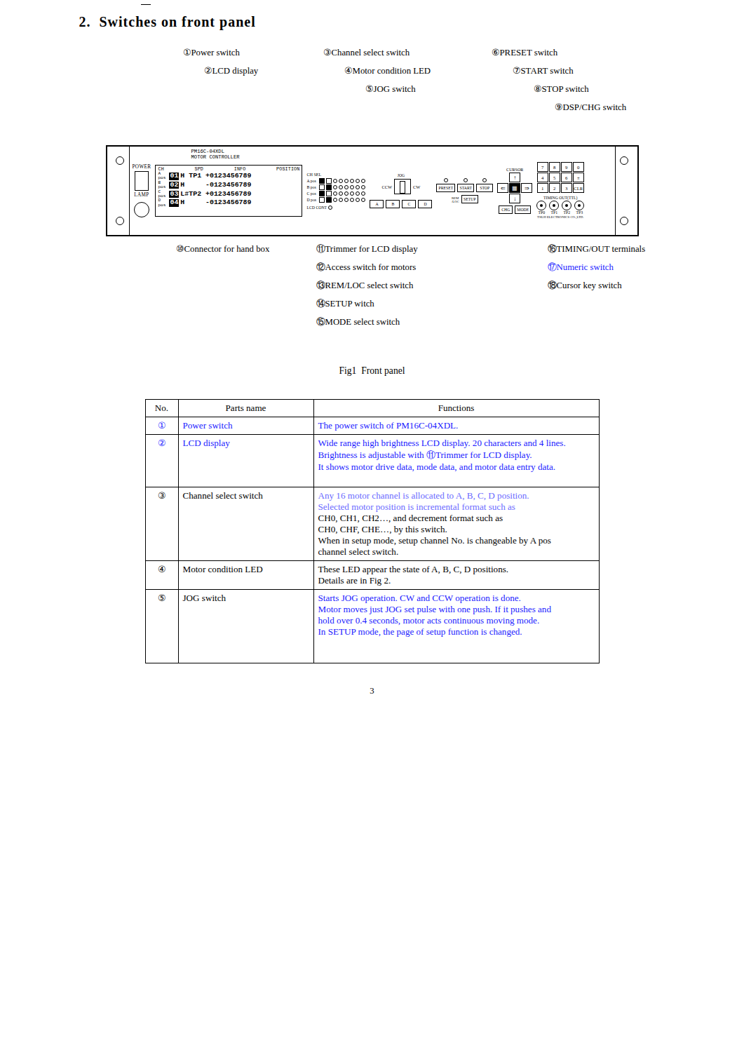2. Switches on front panel
①Power switch ②LCD display ③Channel select switch ④Motor condition LED ⑤JOG switch ⑥PRESET switch ⑦START switch ⑧STOP switch ⑨DSP/CHG switch
PM16C-04XDL
MOTOR CONTROLLER
POWER
LAMP
CH SPD INFO POSITION
A pos 01 H TP1 +0123456789
B pos 02 H -0123456789
C pos 03 L#TP2 +0123456789
D pos 04 H -0123456789
CH SEL
A pos
B pos
C pos
D pos
LCD CONT
JOG
CCW
CW
A
B
C
D
PRESET
START
STOP
REM
/LOC
SETUP
CURSOR
↑
⇐
▦
⇒
↓
CHG
MODE
7
8
9
0
4
5
6
±
1
2
3
CLR
TIMING OUT(TTL)
TP0
TP1
TP2
TP3
TSUJI ELECTRONICS CO.,LTD.
⑩Connector for hand box ⑪Trimmer for LCD display ⑫Access switch for motors ⑬REM/LOC select switch ⑭SETUP witch ⑮MODE select switch ⑯TIMING/OUT terminals ⑰Numeric switch ⑱Cursor key switch
Fig1 Front panel
| No. | Parts name | Functions |
| --- | --- | --- |
| ① | Power switch | The power switch of PM16C-04XDL. |
| ② | LCD display | Wide range high brightness LCD display. 20 characters and 4 lines. Brightness is adjustable with ⑪Trimmer for LCD display. It shows motor drive data, mode data, and motor data entry data. |
| ③ | Channel select switch | Any 16 motor channel is allocated to A, B, C, D position. Selected motor position is incremental format such as CH0, CH1, CH2…, and decrement format such as CH0, CHF, CHE…, by this switch. When in setup mode, setup channel No. is changeable by A pos channel select switch. |
| ④ | Motor condition LED | These LED appear the state of A, B, C, D positions. Details are in Fig 2. |
| ⑤ | JOG switch | Starts JOG operation. CW and CCW operation is done. Motor moves just JOG set pulse with one push. If it pushes and hold over 0.4 seconds, motor acts continuous moving mode. In SETUP mode, the page of setup function is changed. |
3